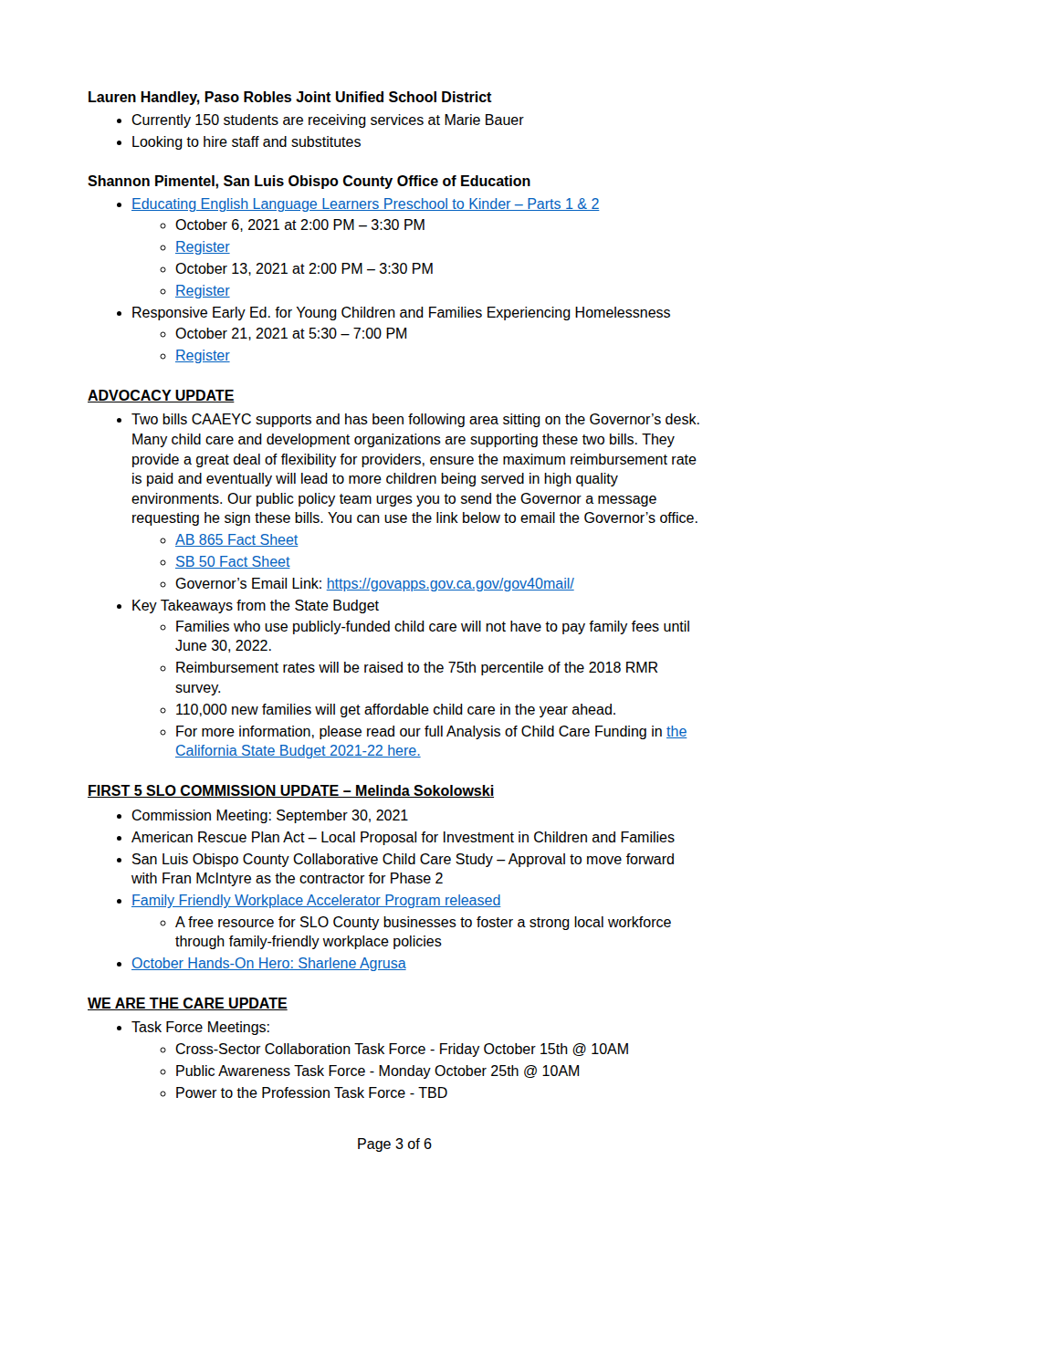Lauren Handley, Paso Robles Joint Unified School District
Currently 150 students are receiving services at Marie Bauer
Looking to hire staff and substitutes
Shannon Pimentel, San Luis Obispo County Office of Education
Educating English Language Learners Preschool to Kinder – Parts 1 & 2
October 6, 2021 at 2:00 PM – 3:30 PM
Register
October 13, 2021 at 2:00 PM – 3:30 PM
Register
Responsive Early Ed. for Young Children and Families Experiencing Homelessness
October 21, 2021 at 5:30 – 7:00 PM
Register
ADVOCACY UPDATE
Two bills CAAEYC supports and has been following area sitting on the Governor’s desk. Many child care and development organizations are supporting these two bills. They provide a great deal of flexibility for providers, ensure the maximum reimbursement rate is paid and eventually will lead to more children being served in high quality environments. Our public policy team urges you to send the Governor a message requesting he sign these bills. You can use the link below to email the Governor’s office.
AB 865 Fact Sheet
SB 50 Fact Sheet
Governor’s Email Link: https://govapps.gov.ca.gov/gov40mail/
Key Takeaways from the State Budget
Families who use publicly-funded child care will not have to pay family fees until June 30, 2022.
Reimbursement rates will be raised to the 75th percentile of the 2018 RMR survey.
110,000 new families will get affordable child care in the year ahead.
For more information, please read our full Analysis of Child Care Funding in the California State Budget 2021-22 here.
FIRST 5 SLO COMMISSION UPDATE – Melinda Sokolowski
Commission Meeting: September 30, 2021
American Rescue Plan Act – Local Proposal for Investment in Children and Families
San Luis Obispo County Collaborative Child Care Study – Approval to move forward with Fran McIntyre as the contractor for Phase 2
Family Friendly Workplace Accelerator Program released
A free resource for SLO County businesses to foster a strong local workforce through family-friendly workplace policies
October Hands-On Hero: Sharlene Agrusa
WE ARE THE CARE UPDATE
Task Force Meetings:
Cross-Sector Collaboration Task Force - Friday October 15th @ 10AM
Public Awareness Task Force - Monday October 25th @ 10AM
Power to the Profession Task Force - TBD
Page 3 of 6